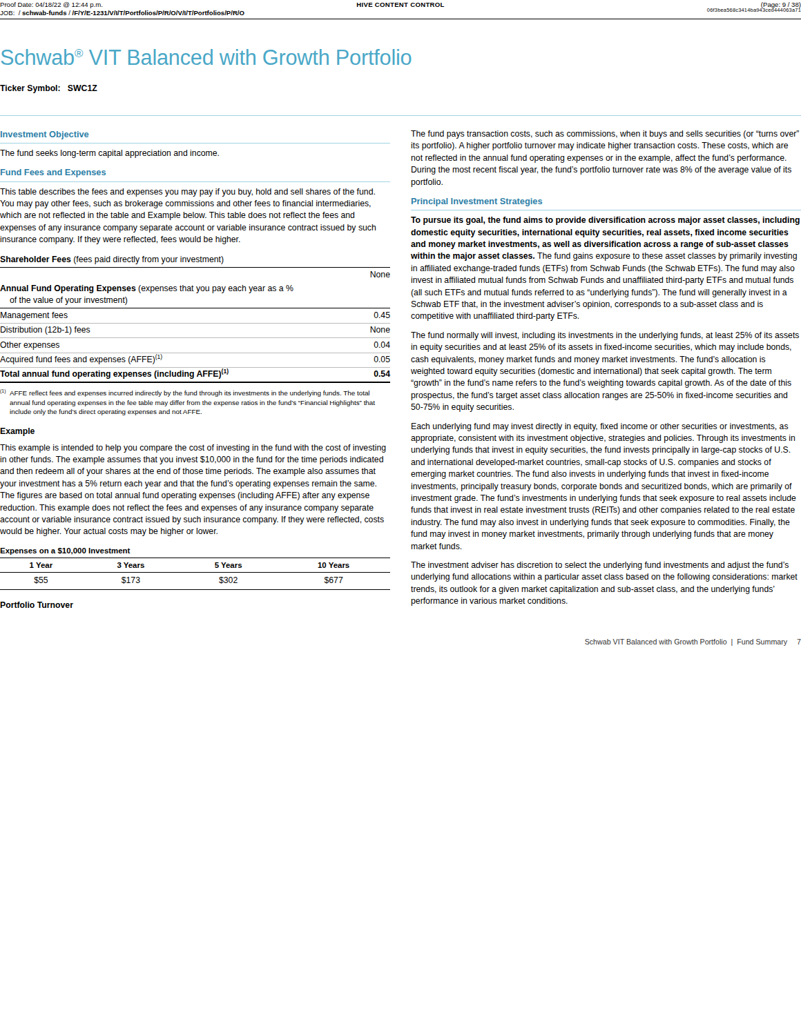Proof Date: 04/18/22 @ 12:44 p.m.
HIVE CONTENT CONTROL
(Page: 9 / 38)
JOB: / schwab-funds / /F/Y/E-1231/V/I/T/Portfolios/P/R/O/V/I/T/Portfolios/P/R/O
06f3bea568c3414ba943ced444063a71
Schwab® VIT Balanced with Growth Portfolio
Ticker Symbol: SWC1Z
Investment Objective
The fund seeks long-term capital appreciation and income.
Fund Fees and Expenses
This table describes the fees and expenses you may pay if you buy, hold and sell shares of the fund. You may pay other fees, such as brokerage commissions and other fees to financial intermediaries, which are not reflected in the table and Example below. This table does not reflect the fees and expenses of any insurance company separate account or variable insurance contract issued by such insurance company. If they were reflected, fees would be higher.
| Shareholder Fees (fees paid directly from your investment) |
| | None |
| Annual Fund Operating Expenses (expenses that you pay each year as a % of the value of your investment) |
| Management fees | 0.45 |
| Distribution (12b-1) fees | None |
| Other expenses | 0.04 |
| Acquired fund fees and expenses (AFFE) (1) | 0.05 |
| Total annual fund operating expenses (including AFFE) (1) | 0.54 |
(1)
AFFE reflect fees and expenses incurred indirectly by the fund through its investments in the underlying funds. The total annual fund operating expenses in the fee table may differ from the expense ratios in the fund’s “Financial Highlights” that include only the fund’s direct operating expenses and not AFFE.
Example
This example is intended to help you compare the cost of investing in the fund with the cost of investing in other funds. The example assumes that you invest $10,000 in the fund for the time periods indicated and then redeem all of your shares at the end of those time periods. The example also assumes that your investment has a 5% return each year and that the fund’s operating expenses remain the same. The figures are based on total annual fund operating expenses (including AFFE) after any expense reduction. This example does not reflect the fees and expenses of any insurance company separate account or variable insurance contract issued by such insurance company. If they were reflected, costs would be higher. Your actual costs may be higher or lower.
Expenses on a $10,000 Investment
| 1 Year | 3 Years | 5 Years | 10 Years |
| --- | --- | --- | --- |
| $55 | $173 | $302 | $677 |
Portfolio Turnover
The fund pays transaction costs, such as commissions, when it buys and sells securities (or “turns over” its portfolio). A higher portfolio turnover may indicate higher transaction costs. These costs, which are not reflected in the annual fund operating expenses or in the example, affect the fund’s performance. During the most recent fiscal year, the fund’s portfolio turnover rate was 8% of the average value of its portfolio.
Principal Investment Strategies
To pursue its goal, the fund aims to provide diversification across major asset classes, including domestic equity securities, international equity securities, real assets, fixed income securities and money market investments, as well as diversification across a range of sub-asset classes within the major asset classes. The fund gains exposure to these asset classes by primarily investing in affiliated exchange-traded funds (ETFs) from Schwab Funds (the Schwab ETFs). The fund may also invest in affiliated mutual funds from Schwab Funds and unaffiliated third-party ETFs and mutual funds (all such ETFs and mutual funds referred to as “underlying funds”). The fund will generally invest in a Schwab ETF that, in the investment adviser’s opinion, corresponds to a sub-asset class and is competitive with unaffiliated third-party ETFs.
The fund normally will invest, including its investments in the underlying funds, at least 25% of its assets in equity securities and at least 25% of its assets in fixed-income securities, which may include bonds, cash equivalents, money market funds and money market investments. The fund’s allocation is weighted toward equity securities (domestic and international) that seek capital growth. The term “growth” in the fund’s name refers to the fund’s weighting towards capital growth. As of the date of this prospectus, the fund’s target asset class allocation ranges are 25-50% in fixed-income securities and 50-75% in equity securities.
Each underlying fund may invest directly in equity, fixed income or other securities or investments, as appropriate, consistent with its investment objective, strategies and policies. Through its investments in underlying funds that invest in equity securities, the fund invests principally in large-cap stocks of U.S. and international developed-market countries, small-cap stocks of U.S. companies and stocks of emerging market countries. The fund also invests in underlying funds that invest in fixed-income investments, principally treasury bonds, corporate bonds and securitized bonds, which are primarily of investment grade. The fund’s investments in underlying funds that seek exposure to real assets include funds that invest in real estate investment trusts (REITs) and other companies related to the real estate industry. The fund may also invest in underlying funds that seek exposure to commodities. Finally, the fund may invest in money market investments, primarily through underlying funds that are money market funds.
The investment adviser has discretion to select the underlying fund investments and adjust the fund’s underlying fund allocations within a particular asset class based on the following considerations: market trends, its outlook for a given market capitalization and sub-asset class, and the underlying funds’ performance in various market conditions.
Schwab VIT Balanced with Growth Portfolio | Fund Summary7